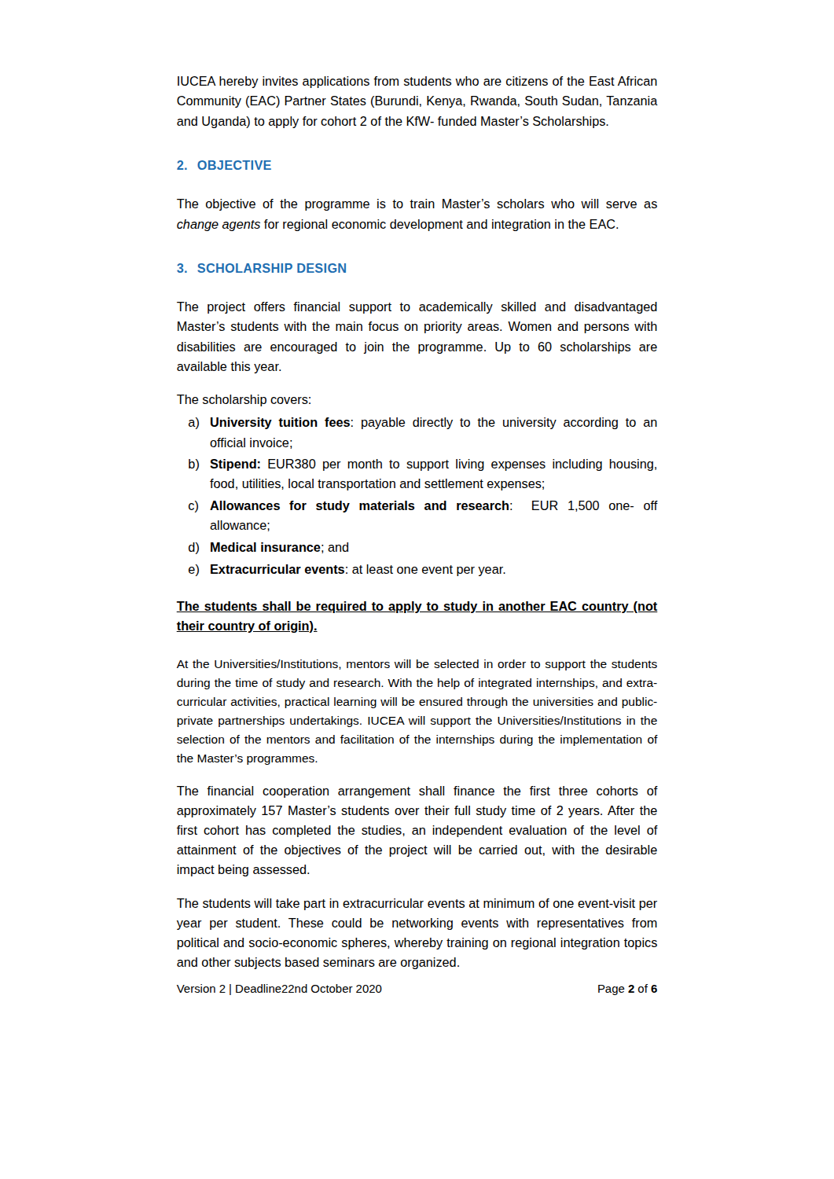IUCEA hereby invites applications from students who are citizens of the East African Community (EAC) Partner States (Burundi, Kenya, Rwanda, South Sudan, Tanzania and Uganda) to apply for cohort 2 of the KfW- funded Master’s Scholarships.
2. OBJECTIVE
The objective of the programme is to train Master’s scholars who will serve as change agents for regional economic development and integration in the EAC.
3. SCHOLARSHIP DESIGN
The project offers financial support to academically skilled and disadvantaged Master’s students with the main focus on priority areas. Women and persons with disabilities are encouraged to join the programme. Up to 60 scholarships are available this year.
The scholarship covers:
a) University tuition fees: payable directly to the university according to an official invoice;
b) Stipend: EUR380 per month to support living expenses including housing, food, utilities, local transportation and settlement expenses;
c) Allowances for study materials and research: EUR 1,500 one- off allowance;
d) Medical insurance; and
e) Extracurricular events: at least one event per year.
The students shall be required to apply to study in another EAC country (not their country of origin).
At the Universities/Institutions, mentors will be selected in order to support the students during the time of study and research. With the help of integrated internships, and extra-curricular activities, practical learning will be ensured through the universities and public-private partnerships undertakings. IUCEA will support the Universities/Institutions in the selection of the mentors and facilitation of the internships during the implementation of the Master’s programmes.
The financial cooperation arrangement shall finance the first three cohorts of approximately 157 Master’s students over their full study time of 2 years. After the first cohort has completed the studies, an independent evaluation of the level of attainment of the objectives of the project will be carried out, with the desirable impact being assessed.
The students will take part in extracurricular events at minimum of one event-visit per year per student. These could be networking events with representatives from political and socio-economic spheres, whereby training on regional integration topics and other subjects based seminars are organized.
Version 2 | Deadline22nd October 2020 Page 2 of 6